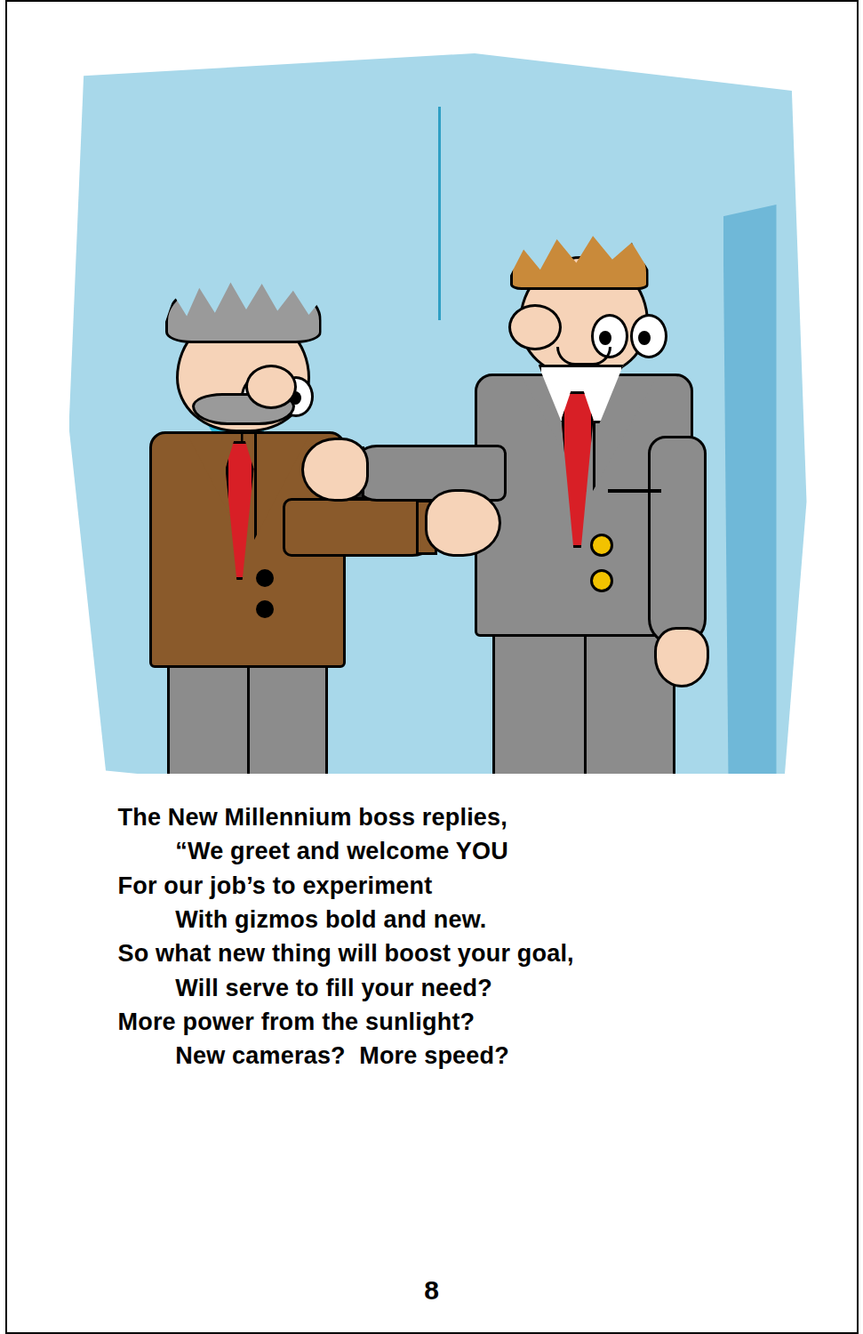The New Millennium boss replies,
“We greet and welcome YOU
For our job’s to experiment
With gizmos bold and new.
So what new thing will boost your goal,
Will serve to fill your need?
More power from the sunlight?
New cameras? More speed?
8